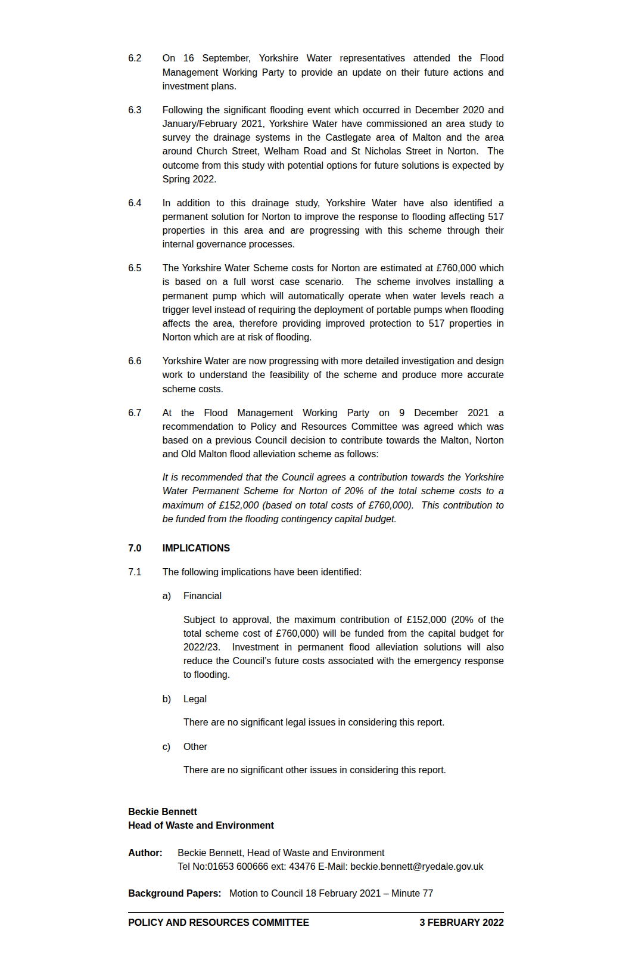6.2
On 16 September, Yorkshire Water representatives attended the Flood Management Working Party to provide an update on their future actions and investment plans.
6.3
Following the significant flooding event which occurred in December 2020 and January/February 2021, Yorkshire Water have commissioned an area study to survey the drainage systems in the Castlegate area of Malton and the area around Church Street, Welham Road and St Nicholas Street in Norton. The outcome from this study with potential options for future solutions is expected by Spring 2022.
6.4
In addition to this drainage study, Yorkshire Water have also identified a permanent solution for Norton to improve the response to flooding affecting 517 properties in this area and are progressing with this scheme through their internal governance processes.
6.5
The Yorkshire Water Scheme costs for Norton are estimated at £760,000 which is based on a full worst case scenario. The scheme involves installing a permanent pump which will automatically operate when water levels reach a trigger level instead of requiring the deployment of portable pumps when flooding affects the area, therefore providing improved protection to 517 properties in Norton which are at risk of flooding.
6.6
Yorkshire Water are now progressing with more detailed investigation and design work to understand the feasibility of the scheme and produce more accurate scheme costs.
6.7
At the Flood Management Working Party on 9 December 2021 a recommendation to Policy and Resources Committee was agreed which was based on a previous Council decision to contribute towards the Malton, Norton and Old Malton flood alleviation scheme as follows:
It is recommended that the Council agrees a contribution towards the Yorkshire Water Permanent Scheme for Norton of 20% of the total scheme costs to a maximum of £152,000 (based on total costs of £760,000). This contribution to be funded from the flooding contingency capital budget.
7.0 IMPLICATIONS
7.1
The following implications have been identified:
a)
Financial
Subject to approval, the maximum contribution of £152,000 (20% of the total scheme cost of £760,000) will be funded from the capital budget for 2022/23. Investment in permanent flood alleviation solutions will also reduce the Council’s future costs associated with the emergency response to flooding.
b)
Legal
There are no significant legal issues in considering this report.
c)
Other
There are no significant other issues in considering this report.
Beckie Bennett
Head of Waste and Environment
Author:
Beckie Bennett, Head of Waste and Environment
Tel No:01653 600666 ext: 43476 E-Mail: beckie.bennett@ryedale.gov.uk
Background Papers: Motion to Council 18 February 2021 – Minute 77
POLICY AND RESOURCES COMMITTEE 3 FEBRUARY 2022